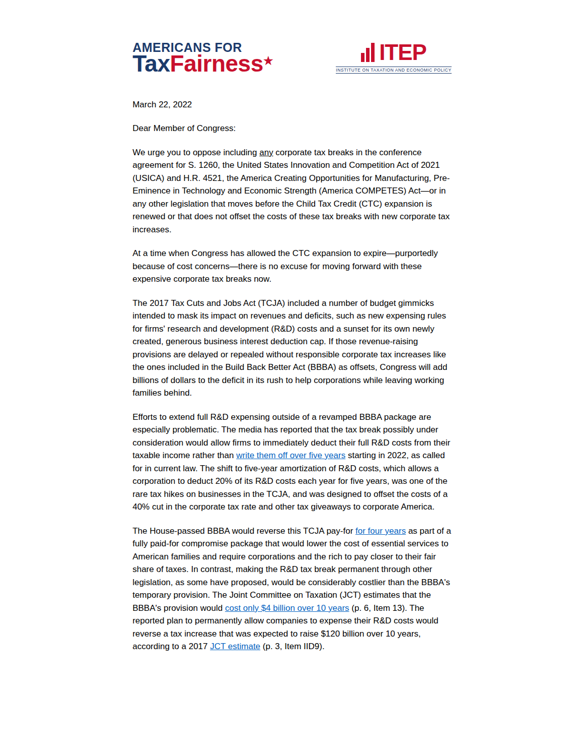AMERICANS FOR Tax Fairness★
ITEP
Institute on Taxation and Economic Policy
March 22, 2022
Dear Member of Congress:
We urge you to oppose including any corporate tax breaks in the conference agreement for S. 1260, the United States Innovation and Competition Act of 2021 (USICA) and H.R. 4521, the America Creating Opportunities for Manufacturing, Pre-Eminence in Technology and Economic Strength (America COMPETES) Act—or in any other legislation that moves before the Child Tax Credit (CTC) expansion is renewed or that does not offset the costs of these tax breaks with new corporate tax increases.
At a time when Congress has allowed the CTC expansion to expire—purportedly because of cost concerns—there is no excuse for moving forward with these expensive corporate tax breaks now.
The 2017 Tax Cuts and Jobs Act (TCJA) included a number of budget gimmicks intended to mask its impact on revenues and deficits, such as new expensing rules for firms' research and development (R&D) costs and a sunset for its own newly created, generous business interest deduction cap. If those revenue-raising provisions are delayed or repealed without responsible corporate tax increases like the ones included in the Build Back Better Act (BBBA) as offsets, Congress will add billions of dollars to the deficit in its rush to help corporations while leaving working families behind.
Efforts to extend full R&D expensing outside of a revamped BBBA package are especially problematic. The media has reported that the tax break possibly under consideration would allow firms to immediately deduct their full R&D costs from their taxable income rather than write them off over five years starting in 2022, as called for in current law. The shift to five-year amortization of R&D costs, which allows a corporation to deduct 20% of its R&D costs each year for five years, was one of the rare tax hikes on businesses in the TCJA, and was designed to offset the costs of a 40% cut in the corporate tax rate and other tax giveaways to corporate America.
The House-passed BBBA would reverse this TCJA pay-for for four years as part of a fully paid-for compromise package that would lower the cost of essential services to American families and require corporations and the rich to pay closer to their fair share of taxes. In contrast, making the R&D tax break permanent through other legislation, as some have proposed, would be considerably costlier than the BBBA's temporary provision. The Joint Committee on Taxation (JCT) estimates that the BBBA's provision would cost only $4 billion over 10 years (p. 6, Item 13). The reported plan to permanently allow companies to expense their R&D costs would reverse a tax increase that was expected to raise $120 billion over 10 years, according to a 2017 JCT estimate (p. 3, Item IID9).